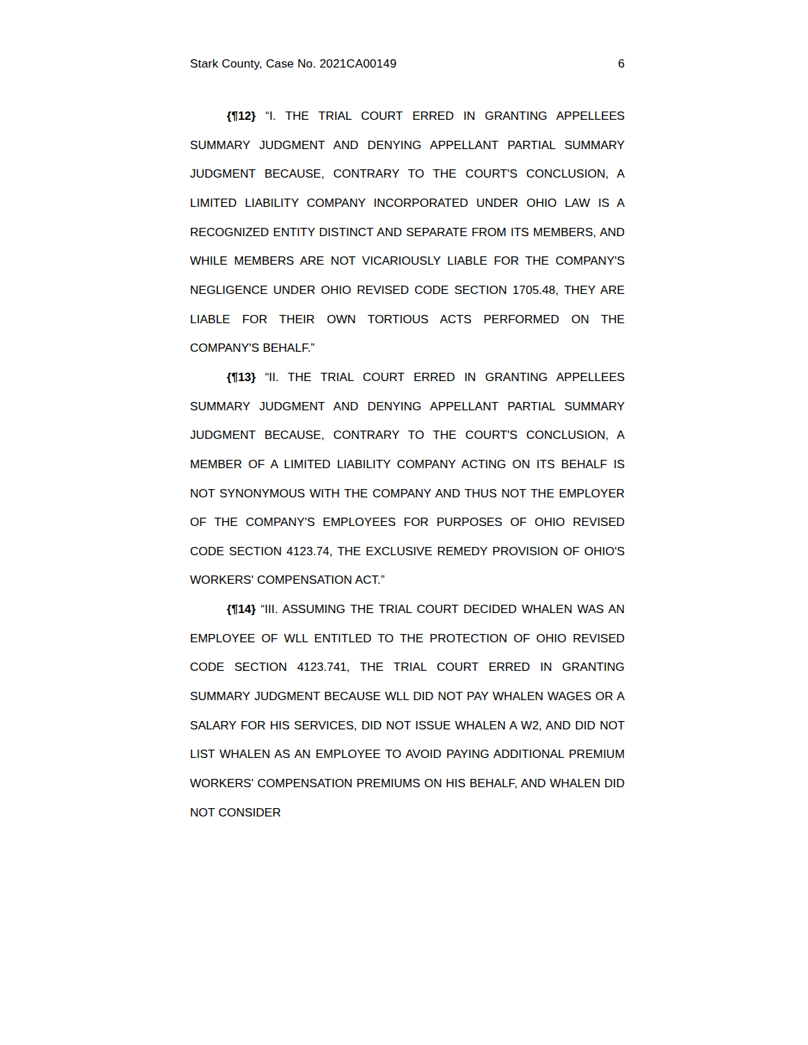Stark County, Case No. 2021CA00149 6
{¶12} “I. THE TRIAL COURT ERRED IN GRANTING APPELLEES SUMMARY JUDGMENT AND DENYING APPELLANT PARTIAL SUMMARY JUDGMENT BECAUSE, CONTRARY TO THE COURT'S CONCLUSION, A LIMITED LIABILITY COMPANY INCORPORATED UNDER OHIO LAW IS A RECOGNIZED ENTITY DISTINCT AND SEPARATE FROM ITS MEMBERS, AND WHILE MEMBERS ARE NOT VICARIOUSLY LIABLE FOR THE COMPANY'S NEGLIGENCE UNDER OHIO REVISED CODE SECTION 1705.48, THEY ARE LIABLE FOR THEIR OWN TORTIOUS ACTS PERFORMED ON THE COMPANY'S BEHALF.”
{¶13} “II. THE TRIAL COURT ERRED IN GRANTING APPELLEES SUMMARY JUDGMENT AND DENYING APPELLANT PARTIAL SUMMARY JUDGMENT BECAUSE, CONTRARY TO THE COURT'S CONCLUSION, A MEMBER OF A LIMITED LIABILITY COMPANY ACTING ON ITS BEHALF IS NOT SYNONYMOUS WITH THE COMPANY AND THUS NOT THE EMPLOYER OF THE COMPANY'S EMPLOYEES FOR PURPOSES OF OHIO REVISED CODE SECTION 4123.74, THE EXCLUSIVE REMEDY PROVISION OF OHIO'S WORKERS' COMPENSATION ACT.”
{¶14} “III. ASSUMING THE TRIAL COURT DECIDED WHALEN WAS AN EMPLOYEE OF WLL ENTITLED TO THE PROTECTION OF OHIO REVISED CODE SECTION 4123.741, THE TRIAL COURT ERRED IN GRANTING SUMMARY JUDGMENT BECAUSE WLL DID NOT PAY WHALEN WAGES OR A SALARY FOR HIS SERVICES, DID NOT ISSUE WHALEN A W2, AND DID NOT LIST WHALEN AS AN EMPLOYEE TO AVOID PAYING ADDITIONAL PREMIUM WORKERS' COMPENSATION PREMIUMS ON HIS BEHALF, AND WHALEN DID NOT CONSIDER